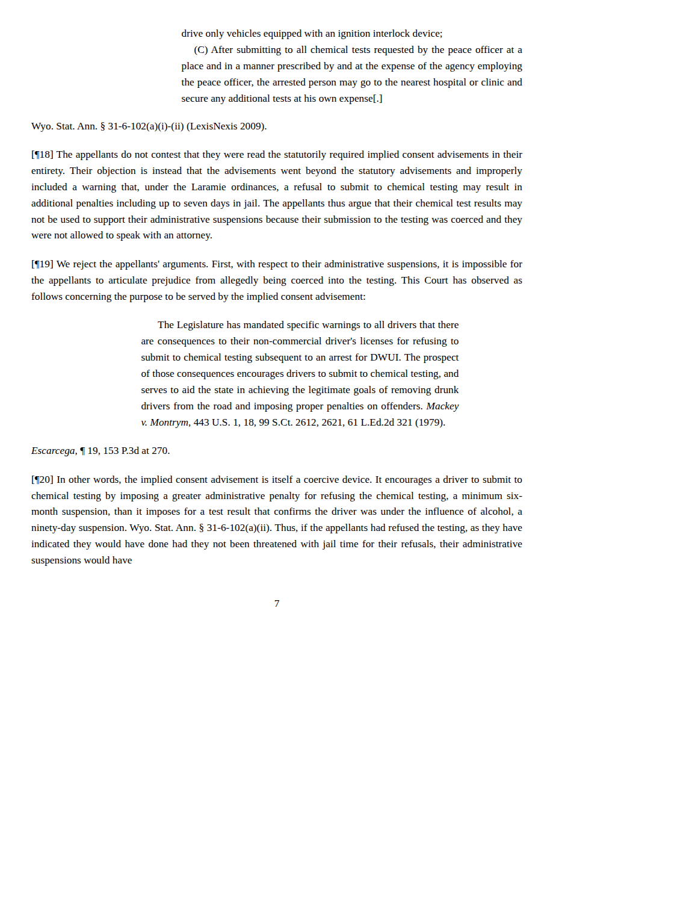drive only vehicles equipped with an ignition interlock device;
(C) After submitting to all chemical tests requested by the peace officer at a place and in a manner prescribed by and at the expense of the agency employing the peace officer, the arrested person may go to the nearest hospital or clinic and secure any additional tests at his own expense[.]
Wyo. Stat. Ann. § 31-6-102(a)(i)-(ii) (LexisNexis 2009).
[¶18] The appellants do not contest that they were read the statutorily required implied consent advisements in their entirety. Their objection is instead that the advisements went beyond the statutory advisements and improperly included a warning that, under the Laramie ordinances, a refusal to submit to chemical testing may result in additional penalties including up to seven days in jail. The appellants thus argue that their chemical test results may not be used to support their administrative suspensions because their submission to the testing was coerced and they were not allowed to speak with an attorney.
[¶19] We reject the appellants' arguments. First, with respect to their administrative suspensions, it is impossible for the appellants to articulate prejudice from allegedly being coerced into the testing. This Court has observed as follows concerning the purpose to be served by the implied consent advisement:
The Legislature has mandated specific warnings to all drivers that there are consequences to their non-commercial driver's licenses for refusing to submit to chemical testing subsequent to an arrest for DWUI. The prospect of those consequences encourages drivers to submit to chemical testing, and serves to aid the state in achieving the legitimate goals of removing drunk drivers from the road and imposing proper penalties on offenders. Mackey v. Montrym, 443 U.S. 1, 18, 99 S.Ct. 2612, 2621, 61 L.Ed.2d 321 (1979).
Escarcega, ¶ 19, 153 P.3d at 270.
[¶20] In other words, the implied consent advisement is itself a coercive device. It encourages a driver to submit to chemical testing by imposing a greater administrative penalty for refusing the chemical testing, a minimum six-month suspension, than it imposes for a test result that confirms the driver was under the influence of alcohol, a ninety-day suspension. Wyo. Stat. Ann. § 31-6-102(a)(ii). Thus, if the appellants had refused the testing, as they have indicated they would have done had they not been threatened with jail time for their refusals, their administrative suspensions would have
7